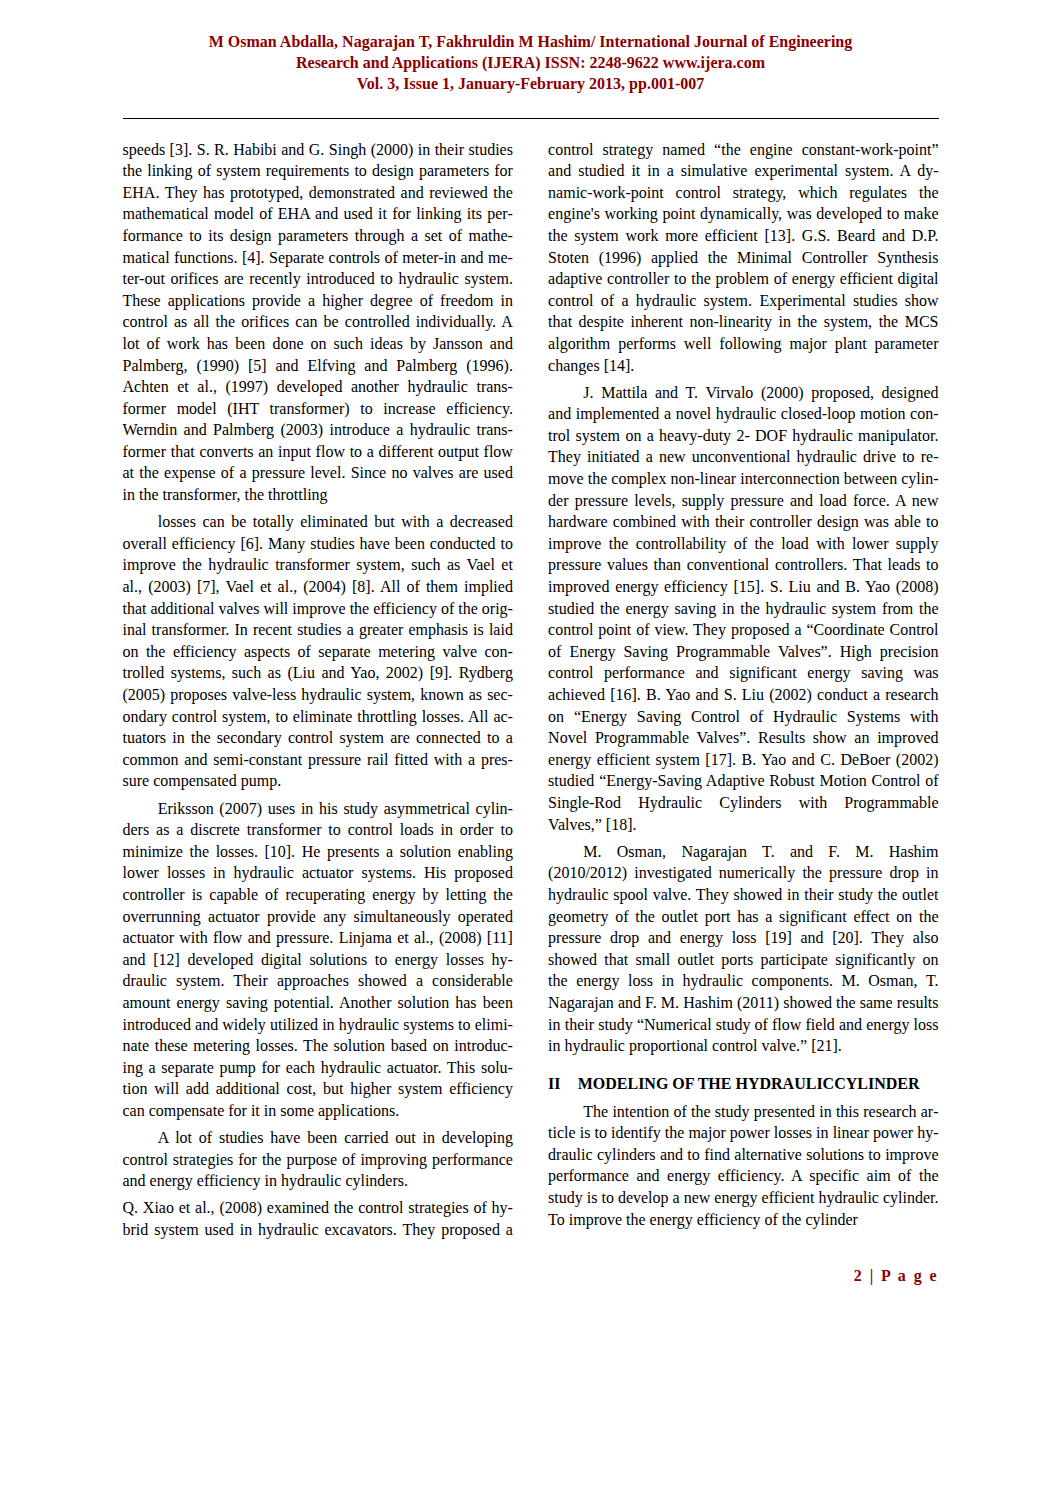M Osman Abdalla, Nagarajan T, Fakhruldin M Hashim/ International Journal of Engineering
Research and Applications (IJERA) ISSN: 2248-9622 www.ijera.com
Vol. 3, Issue 1, January-February 2013, pp.001-007
speeds [3]. S. R. Habibi and G. Singh (2000) in their studies the linking of system requirements to design parameters for EHA. They has prototyped, demonstrated and reviewed the mathematical model of EHA and used it for linking its performance to its design parameters through a set of mathematical functions. [4]. Separate controls of meter-in and meter-out orifices are recently introduced to hydraulic system. These applications provide a higher degree of freedom in control as all the orifices can be controlled individually. A lot of work has been done on such ideas by Jansson and Palmberg, (1990) [5] and Elfving and Palmberg (1996). Achten et al., (1997) developed another hydraulic transformer model (IHT transformer) to increase efficiency. Werndin and Palmberg (2003) introduce a hydraulic transformer that converts an input flow to a different output flow at the expense of a pressure level. Since no valves are used in the transformer, the throttling
losses can be totally eliminated but with a decreased overall efficiency [6]. Many studies have been conducted to improve the hydraulic transformer system, such as Vael et al., (2003) [7], Vael et al., (2004) [8]. All of them implied that additional valves will improve the efficiency of the original transformer. In recent studies a greater emphasis is laid on the efficiency aspects of separate metering valve controlled systems, such as (Liu and Yao, 2002) [9]. Rydberg (2005) proposes valve-less hydraulic system, known as secondary control system, to eliminate throttling losses. All actuators in the secondary control system are connected to a common and semi-constant pressure rail fitted with a pressure compensated pump.
Eriksson (2007) uses in his study asymmetrical cylinders as a discrete transformer to control loads in order to minimize the losses. [10]. He presents a solution enabling lower losses in hydraulic actuator systems. His proposed controller is capable of recuperating energy by letting the overrunning actuator provide any simultaneously operated actuator with flow and pressure. Linjama et al., (2008) [11] and [12] developed digital solutions to energy losses hydraulic system. Their approaches showed a considerable amount energy saving potential. Another solution has been introduced and widely utilized in hydraulic systems to eliminate these metering losses. The solution based on introducing a separate pump for each hydraulic actuator. This solution will add additional cost, but higher system efficiency can compensate for it in some applications.
A lot of studies have been carried out in developing control strategies for the purpose of improving performance and energy efficiency in hydraulic cylinders.
Q. Xiao et al., (2008) examined the control strategies of hybrid system used in hydraulic excavators. They proposed a control strategy named “the engine constant-work-point” and studied it in a simulative experimental system. A dynamic-work-point control strategy, which regulates the engine's working point dynamically, was developed to make the system work more efficient [13]. G.S. Beard and D.P. Stoten (1996) applied the Minimal Controller Synthesis adaptive controller to the problem of energy efficient digital control of a hydraulic system. Experimental studies show that despite inherent non-linearity in the system, the MCS algorithm performs well following major plant parameter changes [14].
J. Mattila and T. Virvalo (2000) proposed, designed and implemented a novel hydraulic closed-loop motion control system on a heavy-duty 2- DOF hydraulic manipulator. They initiated a new unconventional hydraulic drive to remove the complex non-linear interconnection between cylinder pressure levels, supply pressure and load force. A new hardware combined with their controller design was able to improve the controllability of the load with lower supply pressure values than conventional controllers. That leads to improved energy efficiency [15]. S. Liu and B. Yao (2008) studied the energy saving in the hydraulic system from the control point of view. They proposed a “Coordinate Control of Energy Saving Programmable Valves”. High precision control performance and significant energy saving was achieved [16]. B. Yao and S. Liu (2002) conduct a research on “Energy Saving Control of Hydraulic Systems with Novel Programmable Valves”. Results show an improved energy efficient system [17]. B. Yao and C. DeBoer (2002) studied “Energy-Saving Adaptive Robust Motion Control of Single-Rod Hydraulic Cylinders with Programmable Valves,” [18].
M. Osman, Nagarajan T. and F. M. Hashim (2010/2012) investigated numerically the pressure drop in hydraulic spool valve. They showed in their study the outlet geometry of the outlet port has a significant effect on the pressure drop and energy loss [19] and [20]. They also showed that small outlet ports participate significantly on the energy loss in hydraulic components. M. Osman, T. Nagarajan and F. M. Hashim (2011) showed the same results in their study “Numerical study of flow field and energy loss in hydraulic proportional control valve.” [21].
II MODELING OF THE HYDRAULICCYLINDER
The intention of the study presented in this research article is to identify the major power losses in linear power hydraulic cylinders and to find alternative solutions to improve performance and energy efficiency. A specific aim of the study is to develop a new energy efficient hydraulic cylinder. To improve the energy efficiency of the cylinder
2 | P a g e